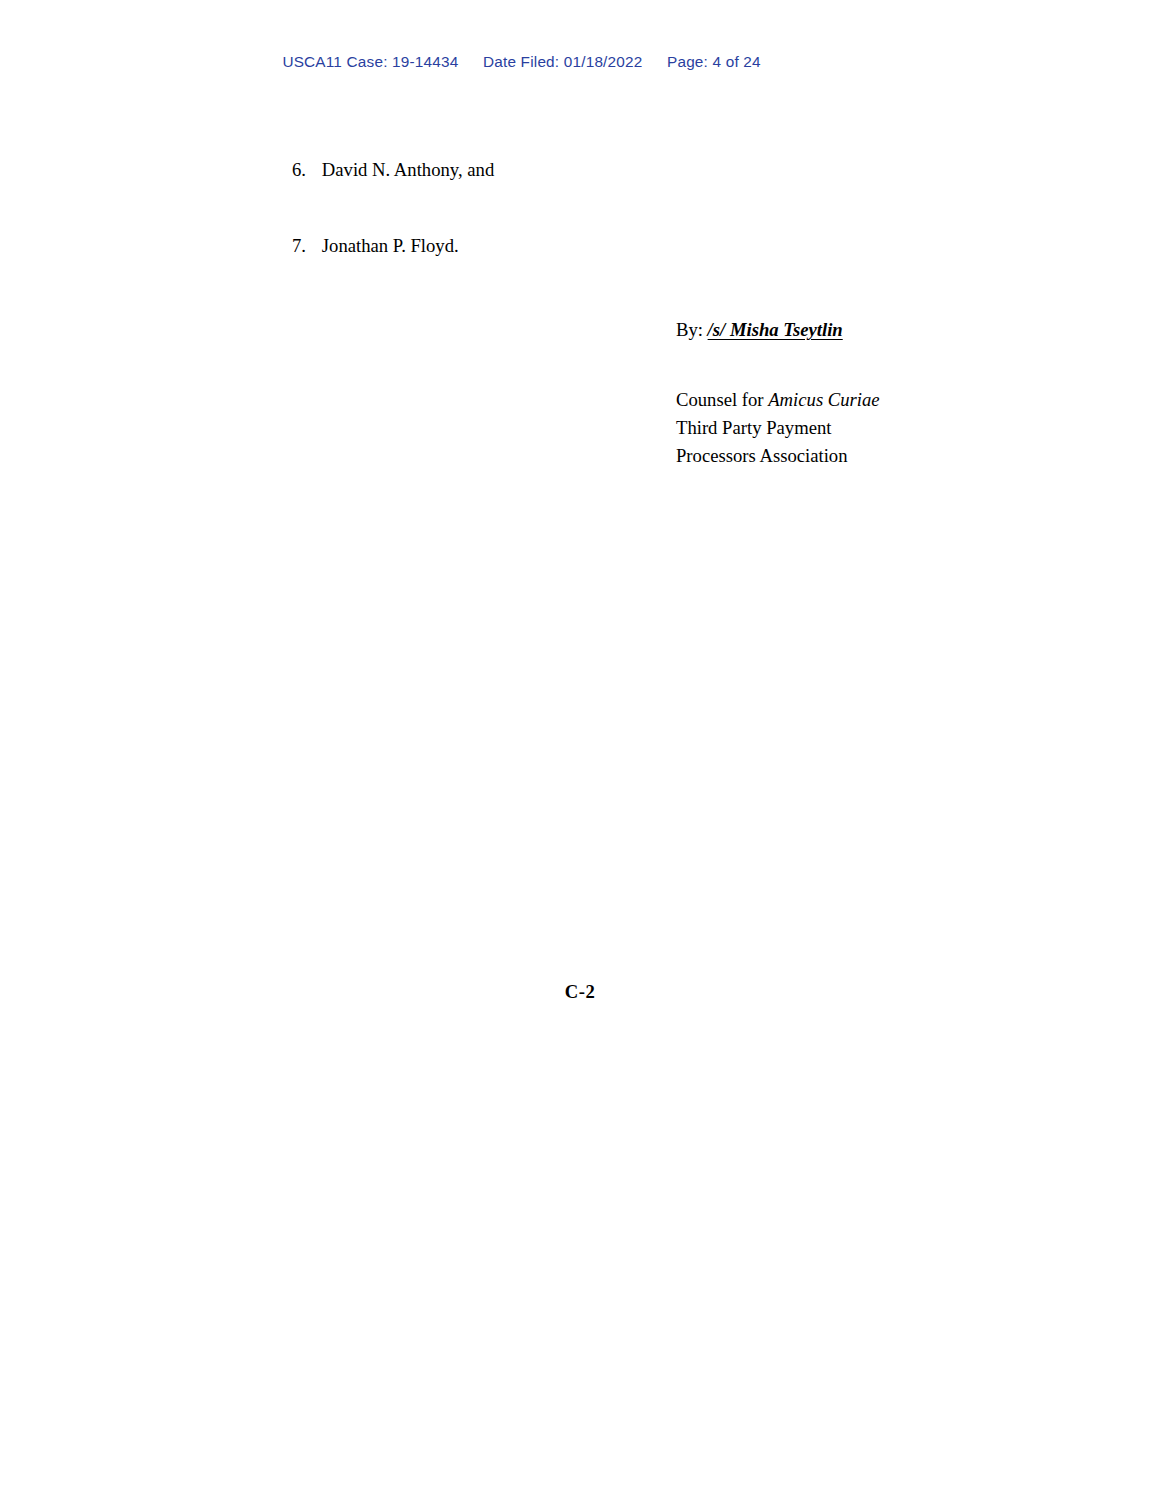USCA11 Case: 19-14434 Date Filed: 01/18/2022 Page: 4 of 24
6. David N. Anthony, and
7. Jonathan P. Floyd.
By: /s/ Misha Tseytlin
Counsel for Amicus Curiae
Third Party Payment
Processors Association
C-2